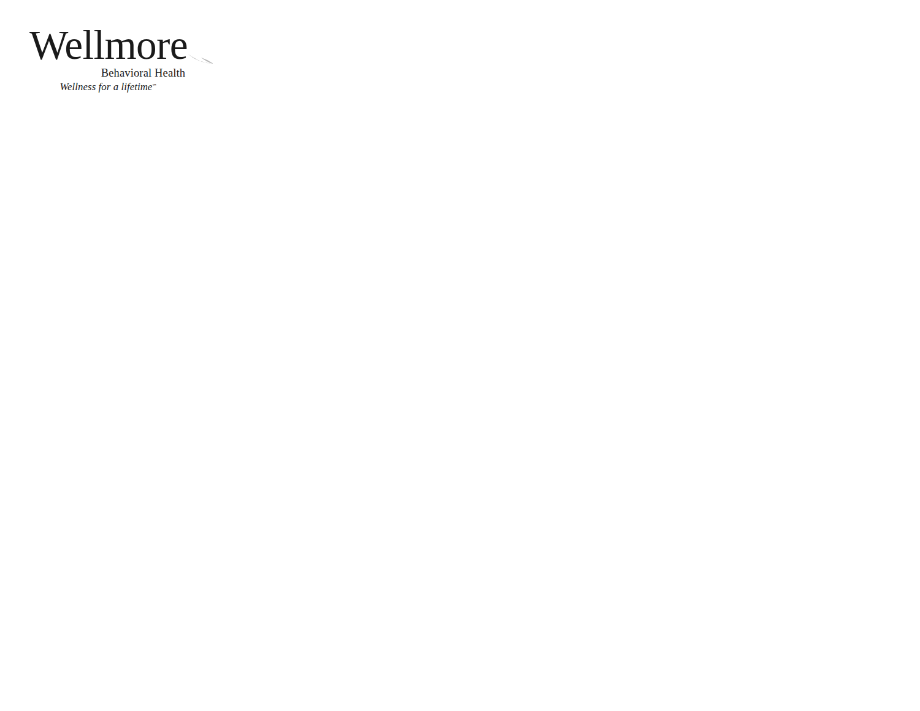Wellmore
Behavioral Health
Wellness for a lifetime℠